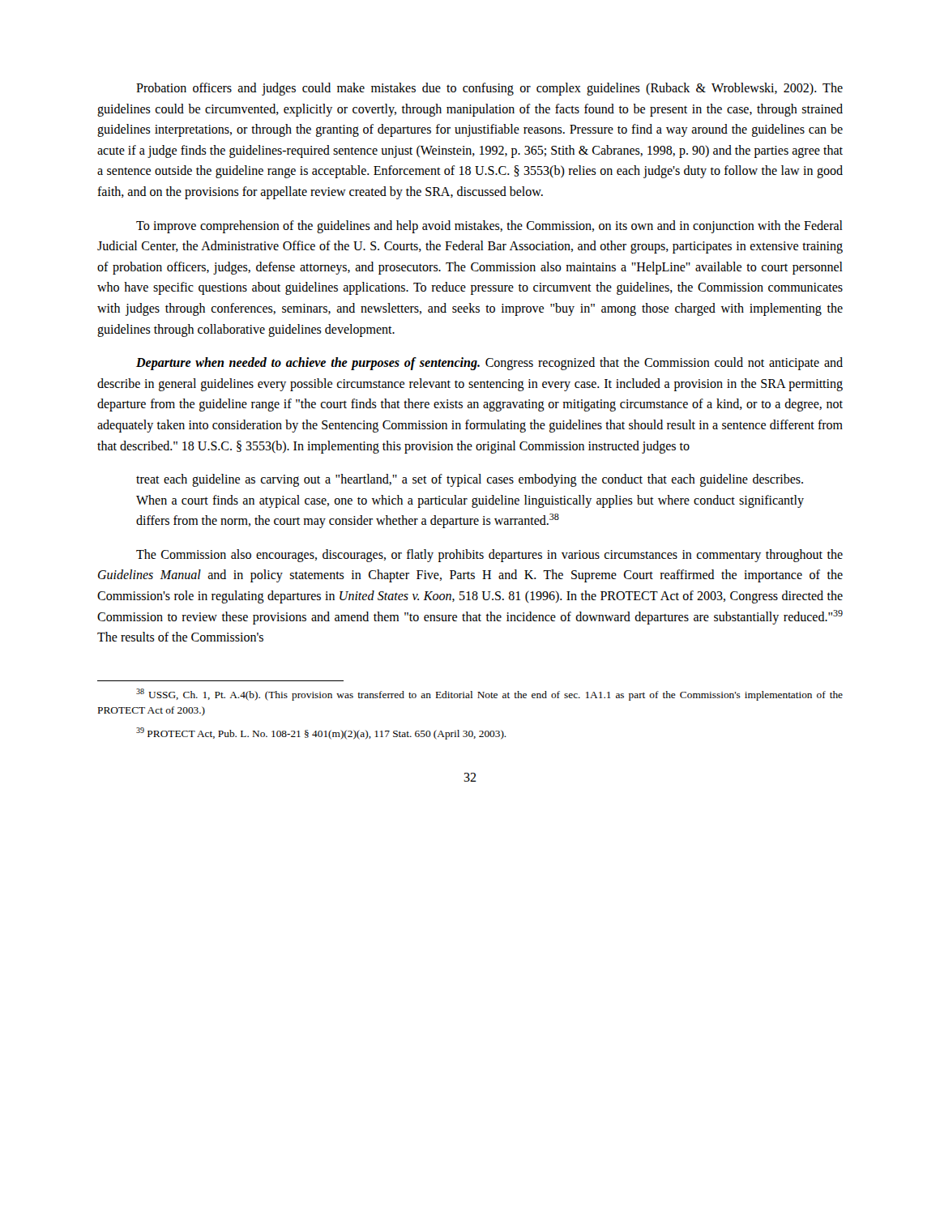Probation officers and judges could make mistakes due to confusing or complex guidelines (Ruback & Wroblewski, 2002). The guidelines could be circumvented, explicitly or covertly, through manipulation of the facts found to be present in the case, through strained guidelines interpretations, or through the granting of departures for unjustifiable reasons. Pressure to find a way around the guidelines can be acute if a judge finds the guidelines-required sentence unjust (Weinstein, 1992, p. 365; Stith & Cabranes, 1998, p. 90) and the parties agree that a sentence outside the guideline range is acceptable. Enforcement of 18 U.S.C. § 3553(b) relies on each judge's duty to follow the law in good faith, and on the provisions for appellate review created by the SRA, discussed below.
To improve comprehension of the guidelines and help avoid mistakes, the Commission, on its own and in conjunction with the Federal Judicial Center, the Administrative Office of the U. S. Courts, the Federal Bar Association, and other groups, participates in extensive training of probation officers, judges, defense attorneys, and prosecutors. The Commission also maintains a "HelpLine" available to court personnel who have specific questions about guidelines applications. To reduce pressure to circumvent the guidelines, the Commission communicates with judges through conferences, seminars, and newsletters, and seeks to improve "buy in" among those charged with implementing the guidelines through collaborative guidelines development.
Departure when needed to achieve the purposes of sentencing. Congress recognized that the Commission could not anticipate and describe in general guidelines every possible circumstance relevant to sentencing in every case. It included a provision in the SRA permitting departure from the guideline range if "the court finds that there exists an aggravating or mitigating circumstance of a kind, or to a degree, not adequately taken into consideration by the Sentencing Commission in formulating the guidelines that should result in a sentence different from that described." 18 U.S.C. § 3553(b). In implementing this provision the original Commission instructed judges to
treat each guideline as carving out a "heartland," a set of typical cases embodying the conduct that each guideline describes. When a court finds an atypical case, one to which a particular guideline linguistically applies but where conduct significantly differs from the norm, the court may consider whether a departure is warranted.38
The Commission also encourages, discourages, or flatly prohibits departures in various circumstances in commentary throughout the Guidelines Manual and in policy statements in Chapter Five, Parts H and K. The Supreme Court reaffirmed the importance of the Commission's role in regulating departures in United States v. Koon, 518 U.S. 81 (1996). In the PROTECT Act of 2003, Congress directed the Commission to review these provisions and amend them "to ensure that the incidence of downward departures are substantially reduced."39 The results of the Commission's
38 USSG, Ch. 1, Pt. A.4(b). (This provision was transferred to an Editorial Note at the end of sec. 1A1.1 as part of the Commission's implementation of the PROTECT Act of 2003.)
39 PROTECT Act, Pub. L. No. 108-21 § 401(m)(2)(a), 117 Stat. 650 (April 30, 2003).
32